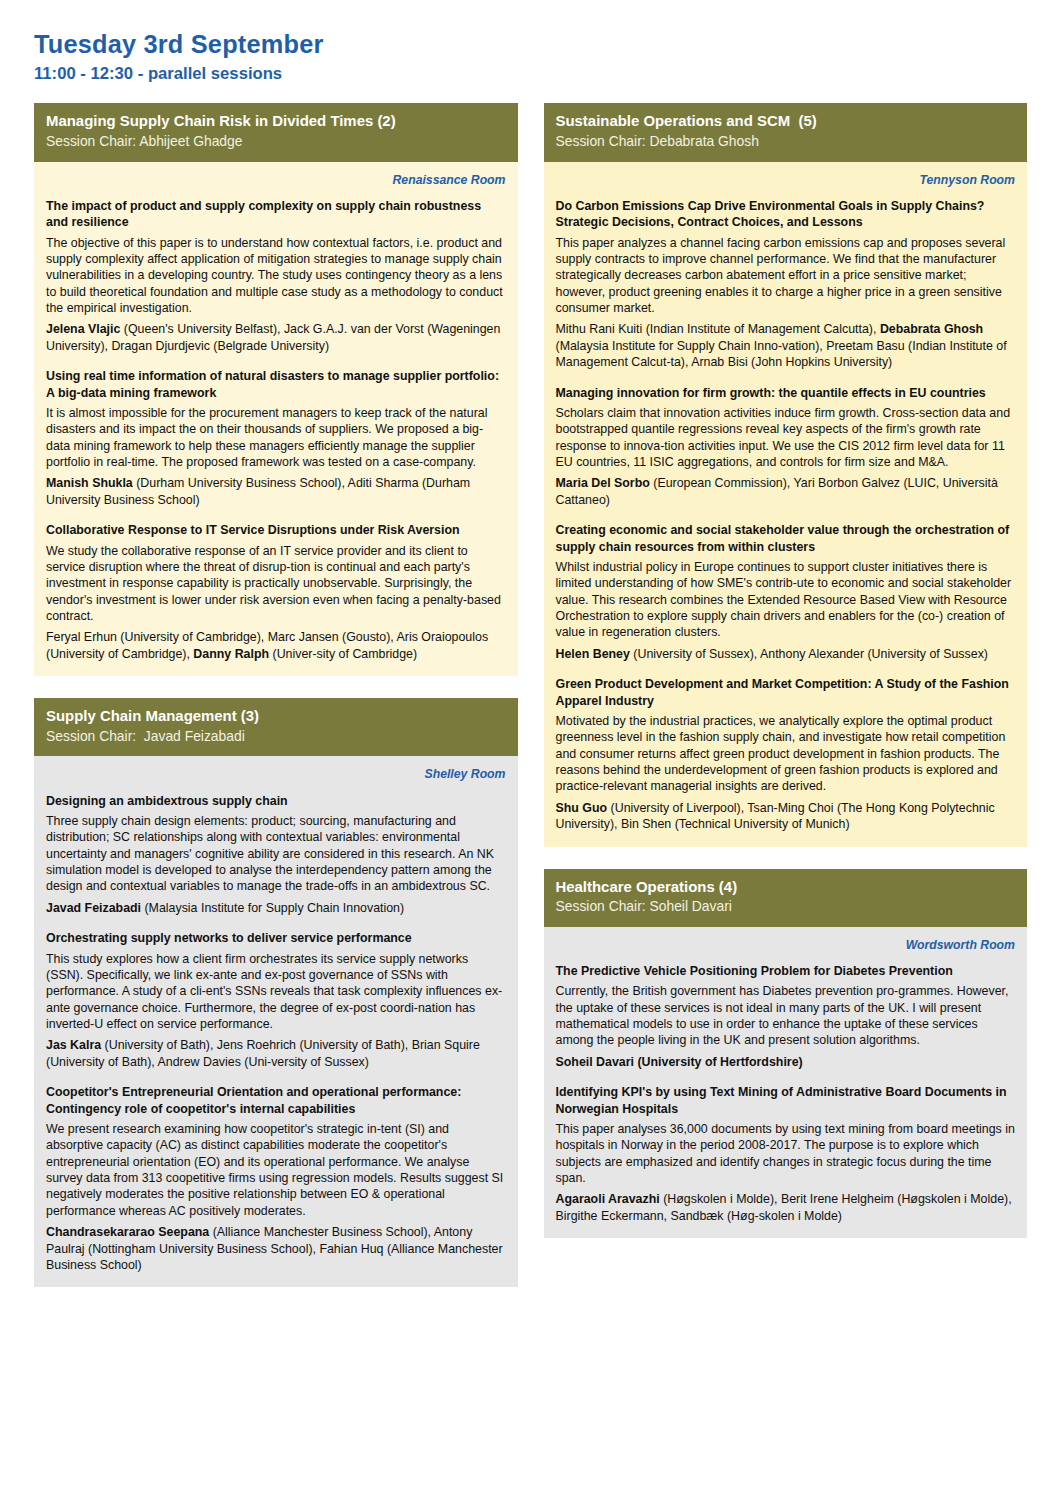Tuesday 3rd September
11:00 - 12:30 - parallel sessions
Managing Supply Chain Risk in Divided Times (2) Session Chair: Abhijeet Ghadge
Renaissance Room
The impact of product and supply complexity on supply chain robustness and resilience
The objective of this paper is to understand how contextual factors, i.e. product and supply complexity affect application of mitigation strategies to manage supply chain vulnerabilities in a developing country. The study uses contingency theory as a lens to build theoretical foundation and multiple case study as a methodology to conduct the empirical investigation.
Jelena Vlajic (Queen's University Belfast), Jack G.A.J. van der Vorst (Wageningen University), Dragan Djurdjevic (Belgrade University)
Using real time information of natural disasters to manage supplier portfolio: A big-data mining framework
It is almost impossible for the procurement managers to keep track of the natural disasters and its impact the on their thousands of suppliers. We proposed a big-data mining framework to help these managers efficiently manage the supplier portfolio in real-time. The proposed framework was tested on a case-company.
Manish Shukla (Durham University Business School), Aditi Sharma (Durham University Business School)
Collaborative Response to IT Service Disruptions under Risk Aversion
We study the collaborative response of an IT service provider and its client to service disruption where the threat of disrup-tion is continual and each party's investment in response capability is practically unobservable. Surprisingly, the vendor's investment is lower under risk aversion even when facing a penalty-based contract.
Feryal Erhun (University of Cambridge), Marc Jansen (Gousto), Aris Oraiopoulos (University of Cambridge), Danny Ralph (Univer-sity of Cambridge)
Supply Chain Management (3) Session Chair: Javad Feizabadi
Shelley Room
Designing an ambidextrous supply chain
Three supply chain design elements: product; sourcing, manufacturing and distribution; SC relationships along with contextual variables: environmental uncertainty and managers' cognitive ability are considered in this research. An NK simulation model is developed to analyse the interdependency pattern among the design and contextual variables to manage the trade-offs in an ambidextrous SC.
Javad Feizabadi (Malaysia Institute for Supply Chain Innovation)
Orchestrating supply networks to deliver service performance
This study explores how a client firm orchestrates its service supply networks (SSN). Specifically, we link ex-ante and ex-post governance of SSNs with performance. A study of a cli-ent's SSNs reveals that task complexity influences ex-ante governance choice. Furthermore, the degree of ex-post coordi-nation has inverted-U effect on service performance.
Jas Kalra (University of Bath), Jens Roehrich (University of Bath), Brian Squire (University of Bath), Andrew Davies (Uni-versity of Sussex)
Coopetitor's Entrepreneurial Orientation and operational performance: Contingency role of coopetitor's internal capabilities
We present research examining how coopetitor's strategic in-tent (SI) and absorptive capacity (AC) as distinct capabilities moderate the coopetitor's entrepreneurial orientation (EO) and its operational performance. We analyse survey data from 313 coopetitive firms using regression models. Results suggest SI negatively moderates the positive relationship between EO & operational performance whereas AC positively moderates.
Chandrasekararao Seepana (Alliance Manchester Business School), Antony Paulraj (Nottingham University Business School), Fahian Huq (Alliance Manchester Business School)
Sustainable Operations and SCM (5) Session Chair: Debabrata Ghosh
Tennyson Room
Do Carbon Emissions Cap Drive Environmental Goals in Supply Chains? Strategic Decisions, Contract Choices, and Lessons
This paper analyzes a channel facing carbon emissions cap and proposes several supply contracts to improve channel performance. We find that the manufacturer strategically decreases carbon abatement effort in a price sensitive market; however, product greening enables it to charge a higher price in a green sensitive consumer market.
Mithu Rani Kuiti (Indian Institute of Management Calcutta), Debabrata Ghosh (Malaysia Institute for Supply Chain Inno-vation), Preetam Basu (Indian Institute of Management Calcut-ta), Arnab Bisi (John Hopkins University)
Managing innovation for firm growth: the quantile effects in EU countries
Scholars claim that innovation activities induce firm growth. Cross-section data and bootstrapped quantile regressions reveal key aspects of the firm's growth rate response to innova-tion activities input. We use the CIS 2012 firm level data for 11 EU countries, 11 ISIC aggregations, and controls for firm size and M&A.
Maria Del Sorbo (European Commission), Yari Borbon Galvez (LUIC, Università Cattaneo)
Creating economic and social stakeholder value through the orchestration of supply chain resources from within clusters
Whilst industrial policy in Europe continues to support cluster initiatives there is limited understanding of how SME's contrib-ute to economic and social stakeholder value. This research combines the Extended Resource Based View with Resource Orchestration to explore supply chain drivers and enablers for the (co-) creation of value in regeneration clusters.
Helen Beney (University of Sussex), Anthony Alexander (University of Sussex)
Green Product Development and Market Competition: A Study of the Fashion Apparel Industry
Motivated by the industrial practices, we analytically explore the optimal product greenness level in the fashion supply chain, and investigate how retail competition and consumer returns affect green product development in fashion products. The reasons behind the underdevelopment of green fashion products is explored and practice-relevant managerial insights are derived.
Shu Guo (University of Liverpool), Tsan-Ming Choi (The Hong Kong Polytechnic University), Bin Shen (Technical University of Munich)
Healthcare Operations (4) Session Chair: Soheil Davari
Wordsworth Room
The Predictive Vehicle Positioning Problem for Diabetes Prevention
Currently, the British government has Diabetes prevention pro-grammes. However, the uptake of these services is not ideal in many parts of the UK. I will present mathematical models to use in order to enhance the uptake of these services among the people living in the UK and present solution algorithms.
Soheil Davari (University of Hertfordshire)
Identifying KPI's by using Text Mining of Administrative Board Documents in Norwegian Hospitals
This paper analyses 36,000 documents by using text mining from board meetings in hospitals in Norway in the period 2008-2017. The purpose is to explore which subjects are emphasized and identify changes in strategic focus during the time span.
Agaraoli Aravazhi (Høgskolen i Molde), Berit Irene Helgheim (Høgskolen i Molde), Birgithe Eckermann, Sandbæk (Høg-skolen i Molde)